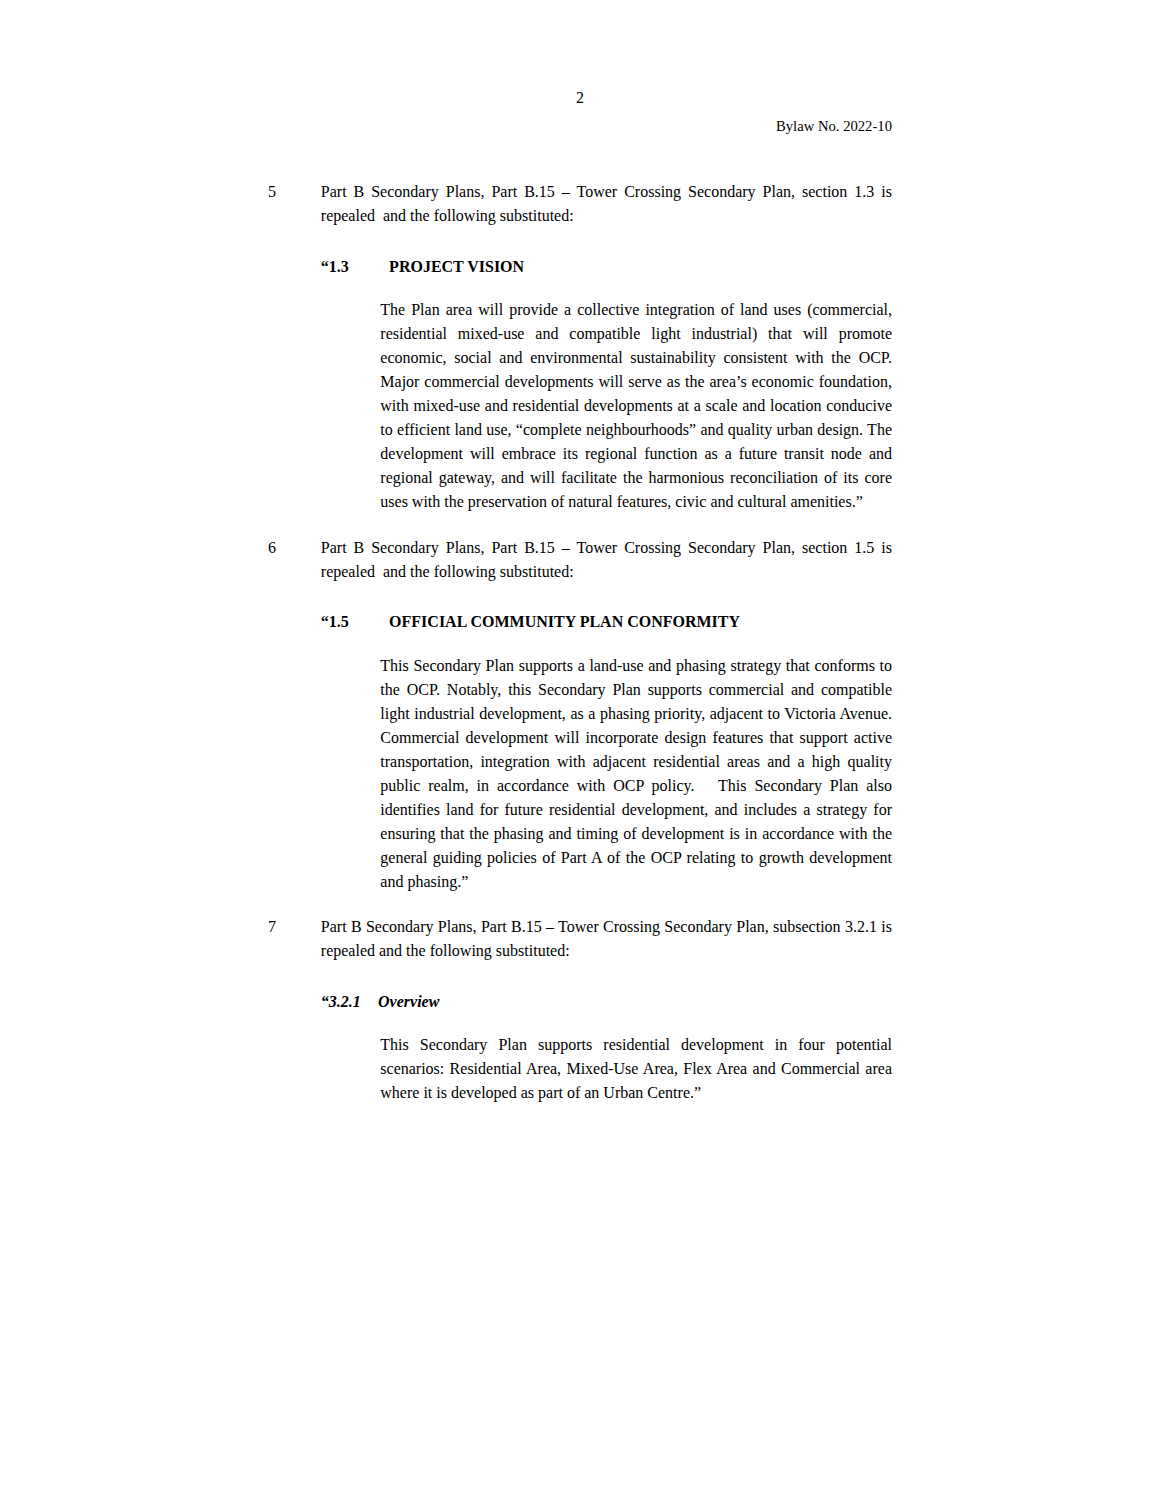2
Bylaw No. 2022-10
5
Part B Secondary Plans, Part B.15 – Tower Crossing Secondary Plan, section 1.3 is repealed and the following substituted:
“1.3 PROJECT VISION
The Plan area will provide a collective integration of land uses (commercial, residential mixed-use and compatible light industrial) that will promote economic, social and environmental sustainability consistent with the OCP. Major commercial developments will serve as the area’s economic foundation, with mixed-use and residential developments at a scale and location conducive to efficient land use, “complete neighbourhoods” and quality urban design. The development will embrace its regional function as a future transit node and regional gateway, and will facilitate the harmonious reconciliation of its core uses with the preservation of natural features, civic and cultural amenities.”
6
Part B Secondary Plans, Part B.15 – Tower Crossing Secondary Plan, section 1.5 is repealed and the following substituted:
“1.5 OFFICIAL COMMUNITY PLAN CONFORMITY
This Secondary Plan supports a land-use and phasing strategy that conforms to the OCP. Notably, this Secondary Plan supports commercial and compatible light industrial development, as a phasing priority, adjacent to Victoria Avenue. Commercial development will incorporate design features that support active transportation, integration with adjacent residential areas and a high quality public realm, in accordance with OCP policy. This Secondary Plan also identifies land for future residential development, and includes a strategy for ensuring that the phasing and timing of development is in accordance with the general guiding policies of Part A of the OCP relating to growth development and phasing.”
7
Part B Secondary Plans, Part B.15 – Tower Crossing Secondary Plan, subsection 3.2.1 is repealed and the following substituted:
“3.2.1 Overview
This Secondary Plan supports residential development in four potential scenarios: Residential Area, Mixed-Use Area, Flex Area and Commercial area where it is developed as part of an Urban Centre.”